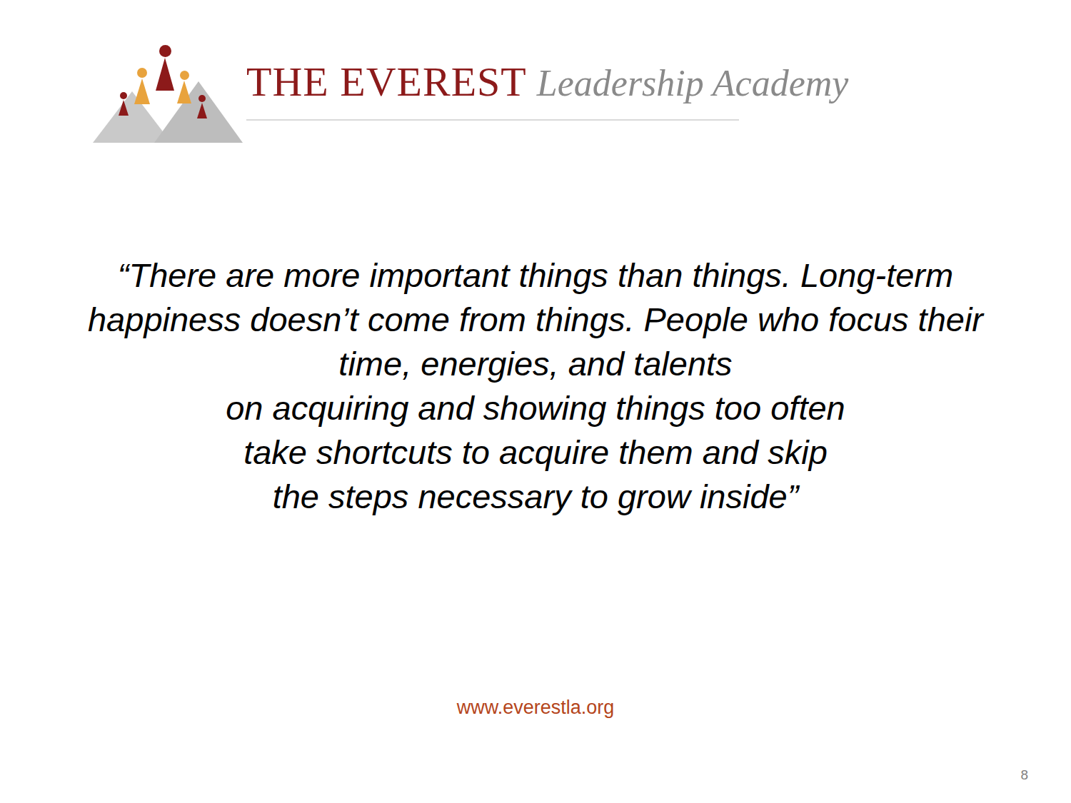THE EVEREST Leadership Academy
“There are more important things than things. Long-term happiness doesn’t come from things. People who focus their time, energies, and talents
on acquiring and showing things too often
take shortcuts to acquire them and skip
the steps necessary to grow inside”
www.everestla.org
8